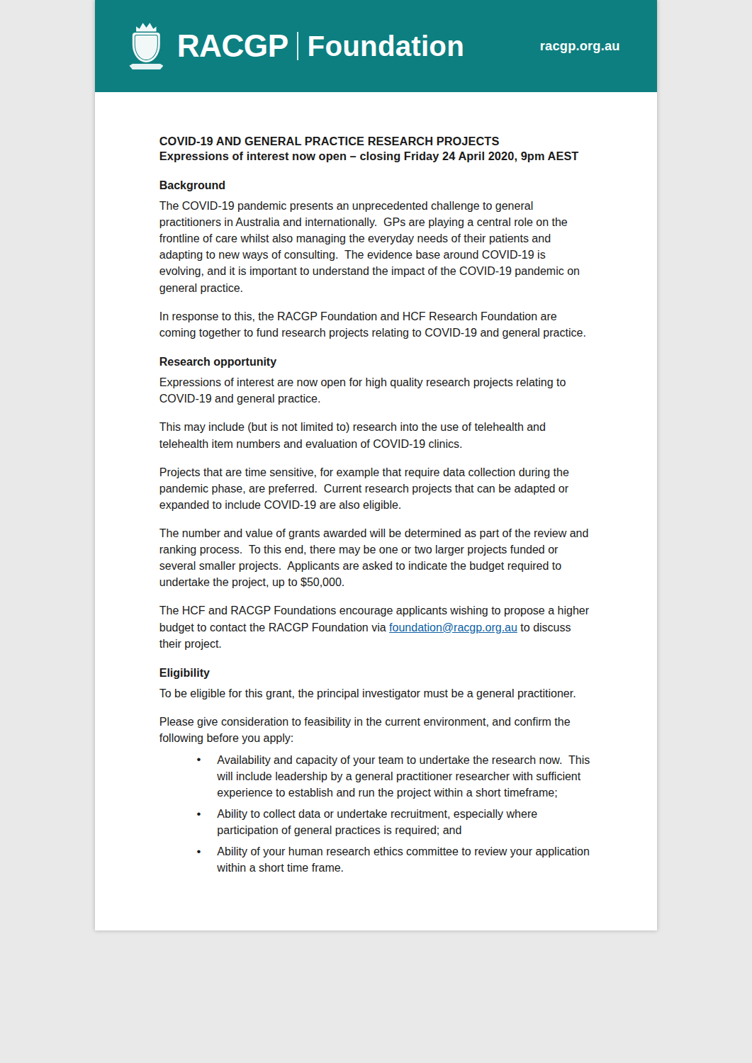RACGP Foundation
racgp.org.au
COVID-19 AND GENERAL PRACTICE RESEARCH PROJECTS Expressions of interest now open – closing Friday 24 April 2020, 9pm AEST
Background
The COVID-19 pandemic presents an unprecedented challenge to general practitioners in Australia and internationally. GPs are playing a central role on the frontline of care whilst also managing the everyday needs of their patients and adapting to new ways of consulting. The evidence base around COVID-19 is evolving, and it is important to understand the impact of the COVID-19 pandemic on general practice.
In response to this, the RACGP Foundation and HCF Research Foundation are coming together to fund research projects relating to COVID-19 and general practice.
Research opportunity
Expressions of interest are now open for high quality research projects relating to COVID-19 and general practice.
This may include (but is not limited to) research into the use of telehealth and telehealth item numbers and evaluation of COVID-19 clinics.
Projects that are time sensitive, for example that require data collection during the pandemic phase, are preferred. Current research projects that can be adapted or expanded to include COVID-19 are also eligible.
The number and value of grants awarded will be determined as part of the review and ranking process. To this end, there may be one or two larger projects funded or several smaller projects. Applicants are asked to indicate the budget required to undertake the project, up to $50,000.
The HCF and RACGP Foundations encourage applicants wishing to propose a higher budget to contact the RACGP Foundation via foundation@racgp.org.au to discuss their project.
Eligibility
To be eligible for this grant, the principal investigator must be a general practitioner.
Please give consideration to feasibility in the current environment, and confirm the following before you apply:
Availability and capacity of your team to undertake the research now. This will include leadership by a general practitioner researcher with sufficient experience to establish and run the project within a short timeframe;
Ability to collect data or undertake recruitment, especially where participation of general practices is required; and
Ability of your human research ethics committee to review your application within a short time frame.